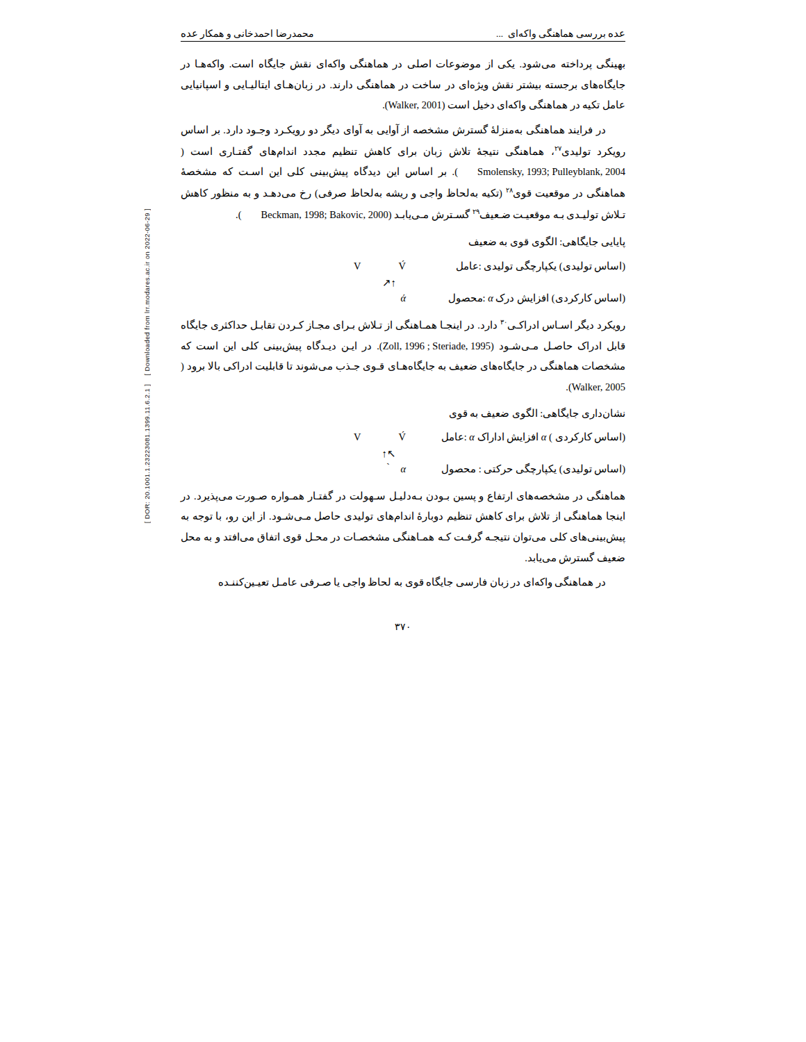[ DOR: 20.1001.1.23223081.1399.11.6.2.1 ] [ Downloaded from lrr.modares.ac.ir on 2022-06-29 ]
ﻋﺪﻩ بررسی هماهنگی واکه‌ای ...
محمدرضا احمدخانی و همکار ﻋﺪﻩ
بهینگی پرداخته می‌شود. یکی از موضوعات اصلی در هماهنگی واکه‌ای نقش جایگاه است. واکه‌هـا در جایگاه‌های برجسته بیشتر نقش ویژه‌ای در ساخت در هماهنگی دارند. در زبان‌هـای ایتالیـایی و اسپانیایی عامل تکیه در هماهنگی واکه‌ای دخیل است (Walker, 2001).
در فرایند هماهنگی به‌منزلۀ گسترش مشخصه از آوایی به آوای دیگر دو رویکـرد وجـود دارد. بر اساس رویکرد تولیدی۲۷، هماهنگی نتیجۀ تلاش زبان برای کاهش تنظیم مجدد اندام‌های گفتـاری است (Smolensky, 1993; Pulleyblank, 2004). بر اساس این دیدگاه پیش‌بینی کلی این اسـت که مشخصۀ هماهنگی در موقعیت قوی۲۸ (تکیه به‌لحاظ واجی و ریشه به‌لحاظ صرفی) رخ می‌دهـد و به منظور کاهش تـلاش تولیـدی بـه موقعیـت ضـعیف۲۹ گسـترش مـی‌یابـد (Beckman, 1998; Bakovic, 2000).
پایایی جایگاهی: الگوی قوی به ضعیف
(اساس تولیدی) یکپارچگی تولیدی :عامل
V V́
↑↗
(اساس کارکردی) افزایش درک α :محصول
ά
رویکرد دیگر اسـاس ادراکـی۳۰ دارد. در اینجـا همـاهنگی از تـلاش بـرای مجـاز کـردن تقابـل حداکثری جایگاه قابل ادراک حاصـل مـی‌شـود (Zoll, 1996 ; Steriade, 1995). در ایـن دیـدگاه پیش‌بینی کلی این است که مشخصات هماهنگی در جایگاه‌های ضعیف به جایگاه‌هـای قـوی جـذب می‌شوند تا قابلیت ادراکی بالا برود (Walker, 2005).
نشان‌داری جایگاهی: الگوی ضعیف به قوی
(اساس کارکردی ) α افزایش اداراک α :عامل
V V́
↖↑
(اساس تولیدی) یکپارچگی حرکتی : محصول
α ̀
هماهنگی در مشخصه‌های ارتفاع و پسین بـودن بـه‌دلیـل سـهولت در گفتـار همـواره صـورت می‌پذیرد. در اینجا هماهنگی از تلاش برای کاهش تنظیم دوبارۀ اندام‌های تولیدی حاصل مـی‌شـود. از این رو، با توجه به پیش‌بینی‌های کلی می‌توان نتیجـه گرفـت کـه همـاهنگی مشخصـات در محـل قوی اتفاق می‌افتد و به محل ضعیف گسترش می‌یابد.
در هماهنگی واکه‌ای در زبان فارسی جایگاه قوی به لحاظ واجی یا صـرفی عامـل تعیـین‌کننـده
۳۷۰